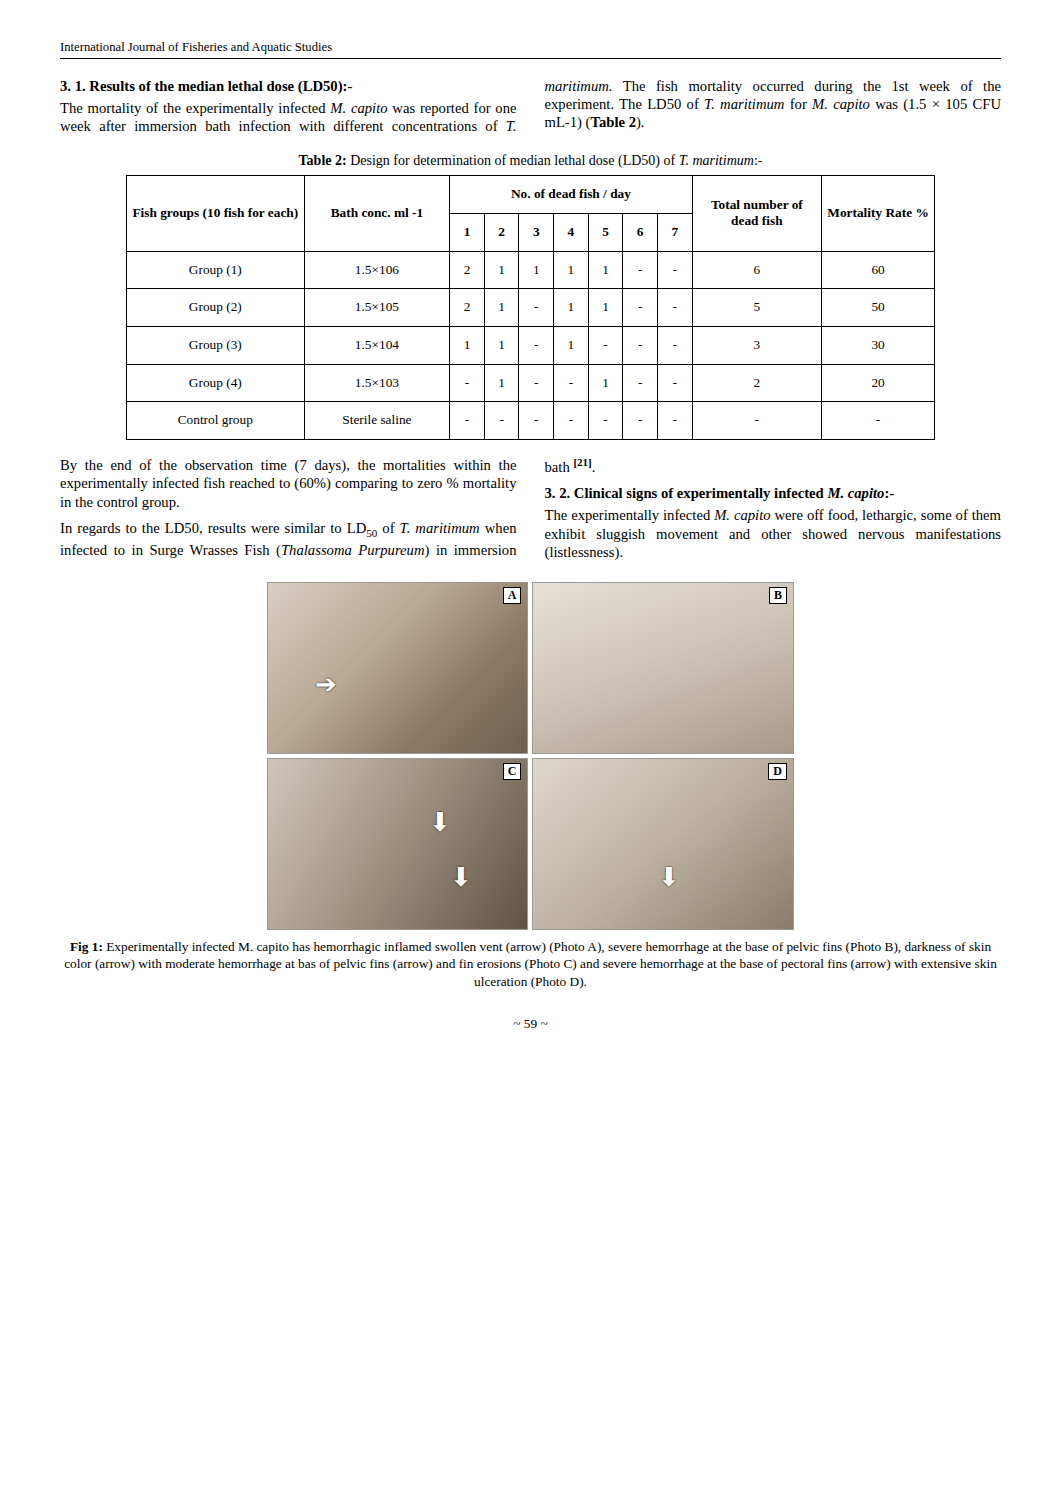International Journal of Fisheries and Aquatic Studies
3. 1. Results of the median lethal dose (LD50):-
The mortality of the experimentally infected M. capito was reported for one week after immersion bath infection with different concentrations of T. maritimum. The fish mortality occurred during the 1st week of the experiment. The LD50 of T. maritimum for M. capito was (1.5 × 105 CFU mL-1) (Table 2).
Table 2: Design for determination of median lethal dose (LD50) of T. maritimum:-
| Fish groups (10 fish for each) | Bath conc. ml -1 | No. of dead fish / day | Total number of dead fish | Mortality Rate % |
| --- | --- | --- | --- | --- |
| 1 | 2 | 3 | 4 | 5 | 6 | 7 |
| Group (1) | 1.5×106 | 2 | 1 | 1 | 1 | 1 | - | - | 6 | 60 |
| Group (2) | 1.5×105 | 2 | 1 | - | 1 | 1 | - | - | 5 | 50 |
| Group (3) | 1.5×104 | 1 | 1 | - | 1 | - | - | - | 3 | 30 |
| Group (4) | 1.5×103 | - | 1 | - | - | 1 | - | - | 2 | 20 |
| Control group | Sterile saline | - | - | - | - | - | - | - | - | - |
By the end of the observation time (7 days), the mortalities within the experimentally infected fish reached to (60%) comparing to zero % mortality in the control group.
In regards to the LD50, results were similar to LD50 of T. maritimum when infected to in Surge Wrasses Fish (Thalassoma Purpureum) in immersion bath [21].
3. 2. Clinical signs of experimentally infected M. capito:-
The experimentally infected M. capito were off food, lethargic, some of them exhibit sluggish movement and other showed nervous manifestations (listlessness).
A ➔
B
C ⬇ ⬇
D ⬇
Fig 1: Experimentally infected M. capito has hemorrhagic inflamed swollen vent (arrow) (Photo A), severe hemorrhage at the base of pelvic fins (Photo B), darkness of skin color (arrow) with moderate hemorrhage at bas of pelvic fins (arrow) and fin erosions (Photo C) and severe hemorrhage at the base of pectoral fins (arrow) with extensive skin ulceration (Photo D).
~ 59 ~